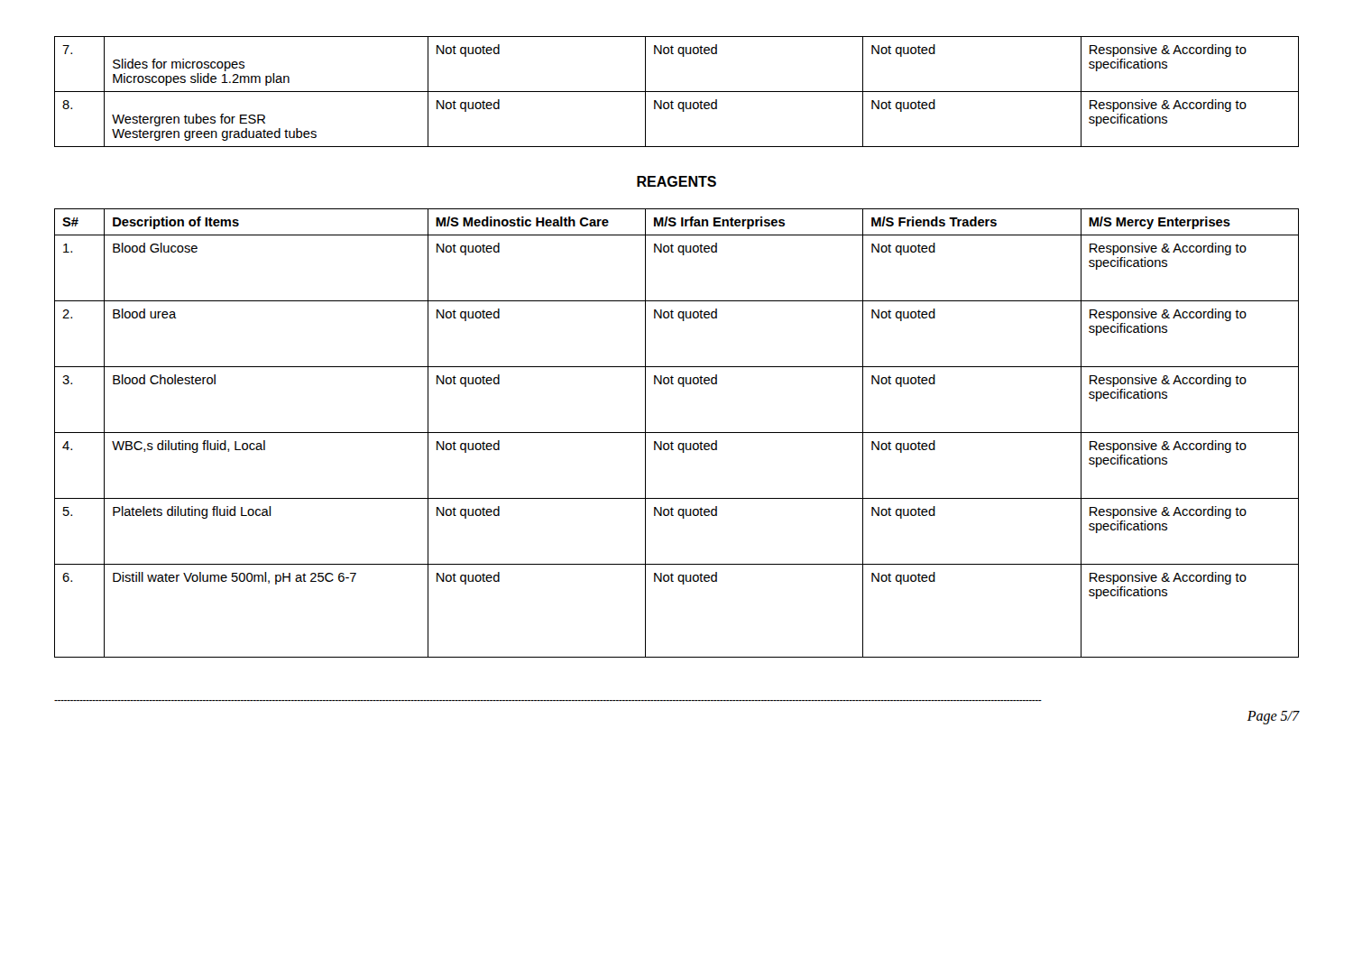| 7. | Slides for microscopes Microscopes slide 1.2mm plan | Not quoted | Not quoted | Not quoted | Responsive & According to specifications |
| 8. | Westergren tubes for ESR Westergren green graduated tubes | Not quoted | Not quoted | Not quoted | Responsive & According to specifications |
REAGENTS
| S# | Description of Items | M/S Medinostic Health Care | M/S Irfan Enterprises | M/S Friends Traders | M/S Mercy Enterprises |
| --- | --- | --- | --- | --- | --- |
| 1. | Blood Glucose | Not quoted | Not quoted | Not quoted | Responsive & According to specifications |
| 2. | Blood urea | Not quoted | Not quoted | Not quoted | Responsive & According to specifications |
| 3. | Blood Cholesterol | Not quoted | Not quoted | Not quoted | Responsive & According to specifications |
| 4. | WBC,s diluting fluid, Local | Not quoted | Not quoted | Not quoted | Responsive & According to specifications |
| 5. | Platelets diluting fluid Local | Not quoted | Not quoted | Not quoted | Responsive & According to specifications |
| 6. | Distill water Volume 500ml, pH at 25C 6-7 | Not quoted | Not quoted | Not quoted | Responsive & According to specifications |
-------------------------------------------------------------------------------------------------------------------------------------------------------------------------------------------------------------------------------------------------------------------------------------------------------------------------
Page 5/7